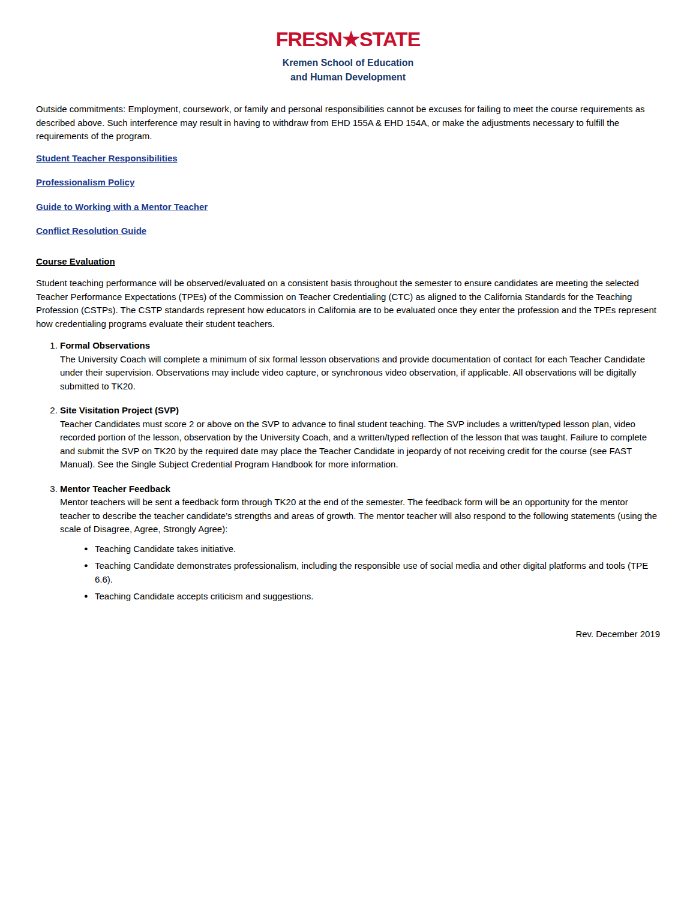FRESN★STATE
Kremen School of Education
and Human Development
Outside commitments: Employment, coursework, or family and personal responsibilities cannot be excuses for failing to meet the course requirements as described above. Such interference may result in having to withdraw from EHD 155A & EHD 154A, or make the adjustments necessary to fulfill the requirements of the program.
Student Teacher Responsibilities
Professionalism Policy
Guide to Working with a Mentor Teacher
Conflict Resolution Guide
Course Evaluation
Student teaching performance will be observed/evaluated on a consistent basis throughout the semester to ensure candidates are meeting the selected Teacher Performance Expectations (TPEs) of the Commission on Teacher Credentialing (CTC) as aligned to the California Standards for the Teaching Profession (CSTPs). The CSTP standards represent how educators in California are to be evaluated once they enter the profession and the TPEs represent how credentialing programs evaluate their student teachers.
Formal Observations The University Coach will complete a minimum of six formal lesson observations and provide documentation of contact for each Teacher Candidate under their supervision. Observations may include video capture, or synchronous video observation, if applicable. All observations will be digitally submitted to TK20.
Site Visitation Project (SVP) Teacher Candidates must score 2 or above on the SVP to advance to final student teaching. The SVP includes a written/typed lesson plan, video recorded portion of the lesson, observation by the University Coach, and a written/typed reflection of the lesson that was taught. Failure to complete and submit the SVP on TK20 by the required date may place the Teacher Candidate in jeopardy of not receiving credit for the course (see FAST Manual). See the Single Subject Credential Program Handbook for more information.
Mentor Teacher Feedback Mentor teachers will be sent a feedback form through TK20 at the end of the semester. The feedback form will be an opportunity for the mentor teacher to describe the teacher candidate’s strengths and areas of growth. The mentor teacher will also respond to the following statements (using the scale of Disagree, Agree, Strongly Agree):
Teaching Candidate takes initiative.
Teaching Candidate demonstrates professionalism, including the responsible use of social media and other digital platforms and tools (TPE 6.6).
Teaching Candidate accepts criticism and suggestions.
Rev. December 2019